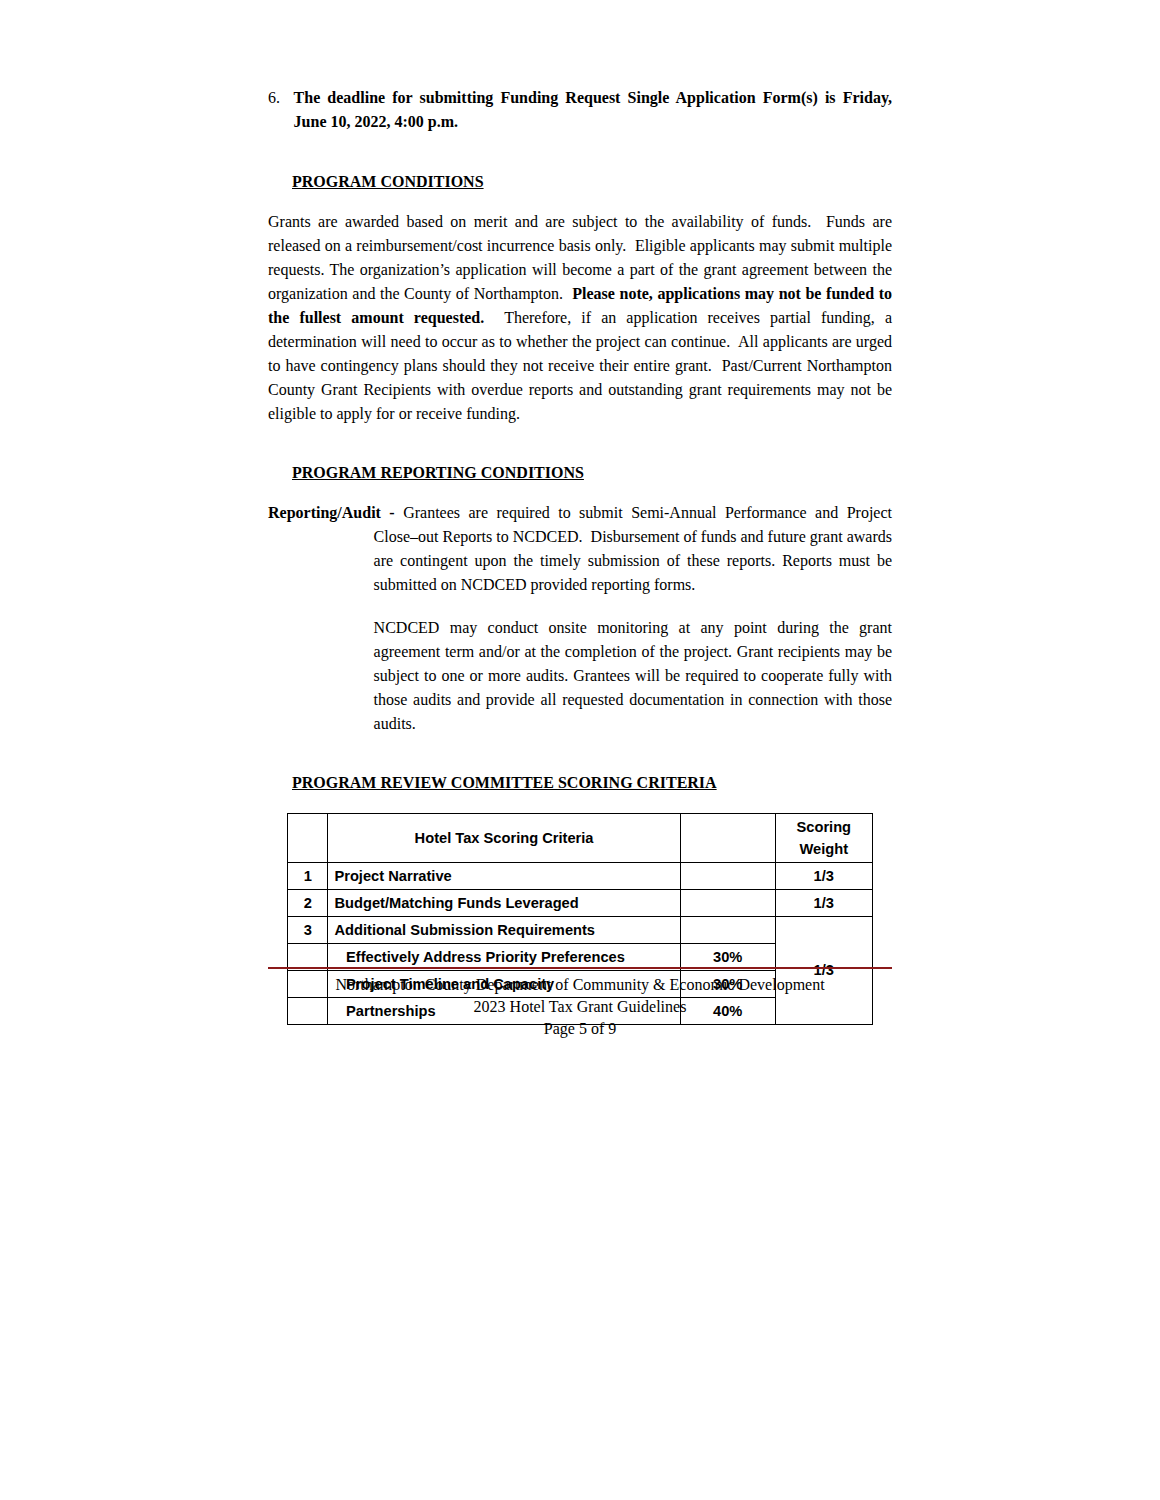6.
The deadline for submitting Funding Request Single Application Form(s) is Friday, June 10, 2022, 4:00 p.m.
PROGRAM CONDITIONS
Grants are awarded based on merit and are subject to the availability of funds. Funds are released on a reimbursement/cost incurrence basis only. Eligible applicants may submit multiple requests. The organization’s application will become a part of the grant agreement between the organization and the County of Northampton. Please note, applications may not be funded to the fullest amount requested. Therefore, if an application receives partial funding, a determination will need to occur as to whether the project can continue. All applicants are urged to have contingency plans should they not receive their entire grant. Past/Current Northampton County Grant Recipients with overdue reports and outstanding grant requirements may not be eligible to apply for or receive funding.
PROGRAM REPORTING CONDITIONS
Reporting/Audit - Grantees are required to submit Semi-Annual Performance and Project Close–out Reports to NCDCED. Disbursement of funds and future grant awards are contingent upon the timely submission of these reports. Reports must be submitted on NCDCED provided reporting forms.
NCDCED may conduct onsite monitoring at any point during the grant agreement term and/or at the completion of the project. Grant recipients may be subject to one or more audits. Grantees will be required to cooperate fully with those audits and provide all requested documentation in connection with those audits.
PROGRAM REVIEW COMMITTEE SCORING CRITERIA
| | Hotel Tax Scoring Criteria | | Scoring Weight |
| 1 | Project Narrative | | 1/3 |
| 2 | Budget/Matching Funds Leveraged | | 1/3 |
| 3 | Additional Submission Requirements | | 1/3 |
| | Effectively Address Priority Preferences | 30% |
| | Project Timeline and Capacity | 30% |
| | Partnerships | 40% |
Northampton County Department of Community & Economic Development
2023 Hotel Tax Grant Guidelines
Page 5 of 9